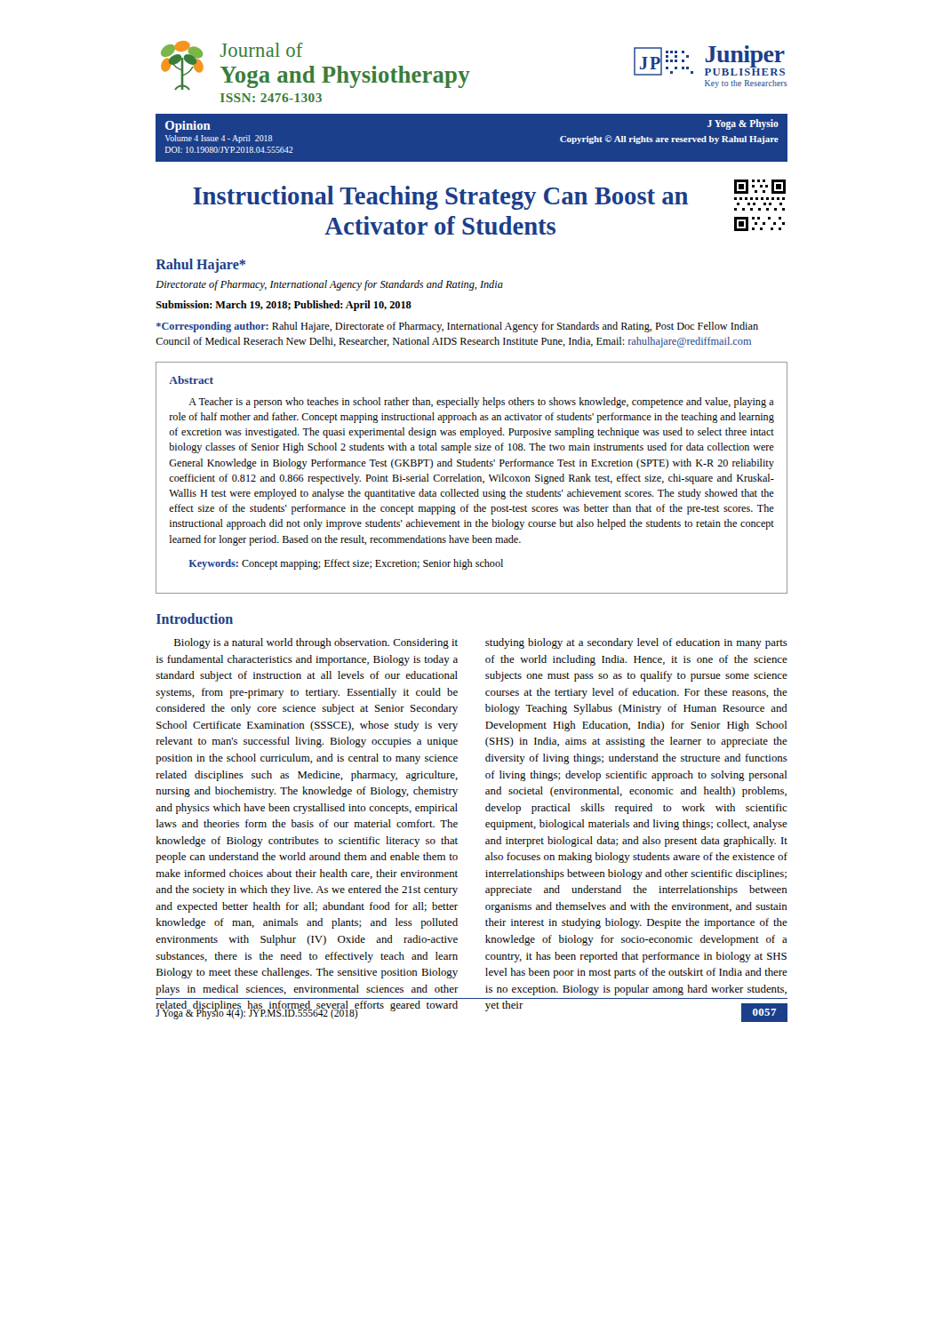Journal of
Yoga and Physiotherapy
ISSN: 2476-1303
J P
Juniper
PUBLISHERS
Key to the Researchers
Opinion
Volume 4 Issue 4 - April 2018
DOI: 10.19080/JYP.2018.04.555642
J Yoga & Physio
Copyright © All rights are reserved by Rahul Hajare
Instructional Teaching Strategy Can Boost an Activator of Students
Rahul Hajare*
Directorate of Pharmacy, International Agency for Standards and Rating, India
Submission: March 19, 2018; Published: April 10, 2018
*Corresponding author: Rahul Hajare, Directorate of Pharmacy, International Agency for Standards and Rating, Post Doc Fellow Indian Council of Medical Reserach New Delhi, Researcher, National AIDS Research Institute Pune, India, Email: rahulhajare@rediffmail.com
Abstract
A Teacher is a person who teaches in school rather than, especially helps others to shows knowledge, competence and value, playing a role of half mother and father. Concept mapping instructional approach as an activator of students' performance in the teaching and learning of excretion was investigated. The quasi experimental design was employed. Purposive sampling technique was used to select three intact biology classes of Senior High School 2 students with a total sample size of 108. The two main instruments used for data collection were General Knowledge in Biology Performance Test (GKBPT) and Students' Performance Test in Excretion (SPTE) with K-R 20 reliability coefficient of 0.812 and 0.866 respectively. Point Bi-serial Correlation, Wilcoxon Signed Rank test, effect size, chi-square and Kruskal-Wallis H test were employed to analyse the quantitative data collected using the students' achievement scores. The study showed that the effect size of the students' performance in the concept mapping of the post-test scores was better than that of the pre-test scores. The instructional approach did not only improve students' achievement in the biology course but also helped the students to retain the concept learned for longer period. Based on the result, recommendations have been made.
Keywords: Concept mapping; Effect size; Excretion; Senior high school
Introduction
Biology is a natural world through observation. Considering it is fundamental characteristics and importance, Biology is today a standard subject of instruction at all levels of our educational systems, from pre-primary to tertiary. Essentially it could be considered the only core science subject at Senior Secondary School Certificate Examination (SSSCE), whose study is very relevant to man's successful living. Biology occupies a unique position in the school curriculum, and is central to many science related disciplines such as Medicine, pharmacy, agriculture, nursing and biochemistry. The knowledge of Biology, chemistry and physics which have been crystallised into concepts, empirical laws and theories form the basis of our material comfort. The knowledge of Biology contributes to scientific literacy so that people can understand the world around them and enable them to make informed choices about their health care, their environment and the society in which they live. As we entered the 21st century and expected better health for all; abundant food for all; better knowledge of man, animals and plants; and less polluted environments with Sulphur (IV) Oxide and radio-active substances, there is the need to effectively teach and learn Biology to meet these challenges. The sensitive position Biology plays in medical sciences, environmental sciences and other related disciplines has informed several efforts geared toward studying biology at a secondary level of education in many parts of the world including India. Hence, it is one of the science subjects one must pass so as to qualify to pursue some science courses at the tertiary level of education. For these reasons, the biology Teaching Syllabus (Ministry of Human Resource and Development High Education, India) for Senior High School (SHS) in India, aims at assisting the learner to appreciate the diversity of living things; understand the structure and functions of living things; develop scientific approach to solving personal and societal (environmental, economic and health) problems, develop practical skills required to work with scientific equipment, biological materials and living things; collect, analyse and interpret biological data; and also present data graphically. It also focuses on making biology students aware of the existence of interrelationships between biology and other scientific disciplines; appreciate and understand the interrelationships between organisms and themselves and with the environment, and sustain their interest in studying biology. Despite the importance of the knowledge of biology for socio-economic development of a country, it has been reported that performance in biology at SHS level has been poor in most parts of the outskirt of India and there is no exception. Biology is popular among hard worker students, yet their
J Yoga & Physio 4(4): JYP.MS.ID.555642 (2018)
0057